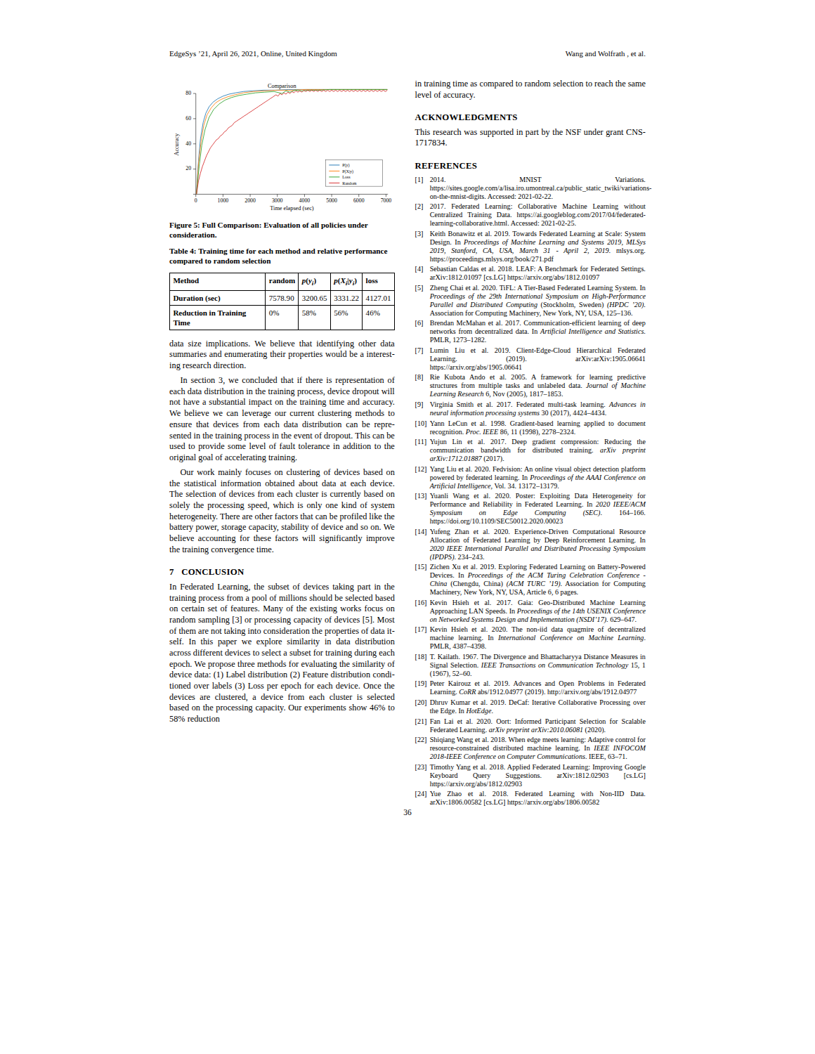EdgeSys ’21, April 26, 2021, Online, United Kingdom
Wang and Wolfrath , et al.
Comparison 20 40 60 80 0 1000 2000 3000 4000 5000 6000 7000 Time elapsed (sec) Accuracy P(y) P(X|y) Loss Random
Figure 5: Full Comparison: Evaluation of all policies under consideration.
Table 4: Training time for each method and relative performance compared to random selection
| Method | random | p ( y i ) | p ( X i / y i ) | loss |
| --- | --- | --- | --- | --- |
| Duration (sec) | 7578.90 | 3200.65 | 3331.22 | 4127.01 |
| Reduction in Training Time | 0% | 58% | 56% | 46% |
data size implications. We believe that identifying other data summaries and enumerating their properties would be a interesting research direction.
In section 3, we concluded that if there is representation of each data distribution in the training process, device dropout will not have a substantial impact on the training time and accuracy. We believe we can leverage our current clustering methods to ensure that devices from each data distribution can be represented in the training process in the event of dropout. This can be used to provide some level of fault tolerance in addition to the original goal of accelerating training.
Our work mainly focuses on clustering of devices based on the statistical information obtained about data at each device. The selection of devices from each cluster is currently based on solely the processing speed, which is only one kind of system heterogeneity. There are other factors that can be profiled like the battery power, storage capacity, stability of device and so on. We believe accounting for these factors will significantly improve the training convergence time.
7 CONCLUSION
In Federated Learning, the subset of devices taking part in the training process from a pool of millions should be selected based on certain set of features. Many of the existing works focus on random sampling [3] or processing capacity of devices [5]. Most of them are not taking into consideration the properties of data itself. In this paper we explore similarity in data distribution across different devices to select a subset for training during each epoch. We propose three methods for evaluating the similarity of device data: (1) Label distribution (2) Feature distribution conditioned over labels (3) Loss per epoch for each device. Once the devices are clustered, a device from each cluster is selected based on the processing capacity. Our experiments show 46% to 58% reduction
in training time as compared to random selection to reach the same level of accuracy.
ACKNOWLEDGMENTS
This research was supported in part by the NSF under grant CNS-1717834.
REFERENCES
2014. MNIST Variations. https://sites.google.com/a/lisa.iro.umontreal.ca/public_static_twiki/variations-on-the-mnist-digits. Accessed: 2021-02-22.
2017. Federated Learning: Collaborative Machine Learning without Centralized Training Data. https://ai.googleblog.com/2017/04/federated-learning-collaborative.html. Accessed: 2021-02-25.
Keith Bonawitz et al. 2019. Towards Federated Learning at Scale: System Design. In Proceedings of Machine Learning and Systems 2019, MLSys 2019, Stanford, CA, USA, March 31 - April 2, 2019. mlsys.org. https://proceedings.mlsys.org/book/271.pdf
Sebastian Caldas et al. 2018. LEAF: A Benchmark for Federated Settings. arXiv:1812.01097 [cs.LG] https://arxiv.org/abs/1812.01097
Zheng Chai et al. 2020. TiFL: A Tier-Based Federated Learning System. In Proceedings of the 29th International Symposium on High-Performance Parallel and Distributed Computing (Stockholm, Sweden) (HPDC ’20). Association for Computing Machinery, New York, NY, USA, 125–136.
Brendan McMahan et al. 2017. Communication-efficient learning of deep networks from decentralized data. In Artificial Intelligence and Statistics. PMLR, 1273–1282.
Lumin Liu et al. 2019. Client-Edge-Cloud Hierarchical Federated Learning. (2019). arXiv:arXiv:1905.06641 https://arxiv.org/abs/1905.06641
Rie Kubota Ando et al. 2005. A framework for learning predictive structures from multiple tasks and unlabeled data. Journal of Machine Learning Research 6, Nov (2005), 1817–1853.
Virginia Smith et al. 2017. Federated multi-task learning. Advances in neural information processing systems 30 (2017), 4424–4434.
Yann LeCun et al. 1998. Gradient-based learning applied to document recognition. Proc. IEEE 86, 11 (1998), 2278–2324.
Yujun Lin et al. 2017. Deep gradient compression: Reducing the communication bandwidth for distributed training. arXiv preprint arXiv:1712.01887 (2017).
Yang Liu et al. 2020. Fedvision: An online visual object detection platform powered by federated learning. In Proceedings of the AAAI Conference on Artificial Intelligence, Vol. 34. 13172–13179.
Yuanli Wang et al. 2020. Poster: Exploiting Data Heterogeneity for Performance and Reliability in Federated Learning. In 2020 IEEE/ACM Symposium on Edge Computing (SEC). 164–166. https://doi.org/10.1109/SEC50012.2020.00023
Yufeng Zhan et al. 2020. Experience-Driven Computational Resource Allocation of Federated Learning by Deep Reinforcement Learning. In 2020 IEEE International Parallel and Distributed Processing Symposium (IPDPS). 234–243.
Zichen Xu et al. 2019. Exploring Federated Learning on Battery-Powered Devices. In Proceedings of the ACM Turing Celebration Conference - China (Chengdu, China) (ACM TURC ’19). Association for Computing Machinery, New York, NY, USA, Article 6, 6 pages.
Kevin Hsieh et al. 2017. Gaia: Geo-Distributed Machine Learning Approaching LAN Speeds. In Proceedings of the 14th USENIX Conference on Networked Systems Design and Implementation (NSDI’17). 629–647.
Kevin Hsieh et al. 2020. The non-iid data quagmire of decentralized machine learning. In International Conference on Machine Learning. PMLR, 4387–4398.
T. Kailath. 1967. The Divergence and Bhattacharyya Distance Measures in Signal Selection. IEEE Transactions on Communication Technology 15, 1 (1967), 52–60.
Peter Kairouz et al. 2019. Advances and Open Problems in Federated Learning. CoRR abs/1912.04977 (2019). http://arxiv.org/abs/1912.04977
Dhruv Kumar et al. 2019. DeCaf: Iterative Collaborative Processing over the Edge. In HotEdge.
Fan Lai et al. 2020. Oort: Informed Participant Selection for Scalable Federated Learning. arXiv preprint arXiv:2010.06081 (2020).
Shiqiang Wang et al. 2018. When edge meets learning: Adaptive control for resource-constrained distributed machine learning. In IEEE INFOCOM 2018-IEEE Conference on Computer Communications. IEEE, 63–71.
Timothy Yang et al. 2018. Applied Federated Learning: Improving Google Keyboard Query Suggestions. arXiv:1812.02903 [cs.LG] https://arxiv.org/abs/1812.02903
Yue Zhao et al. 2018. Federated Learning with Non-IID Data. arXiv:1806.00582 [cs.LG] https://arxiv.org/abs/1806.00582
36